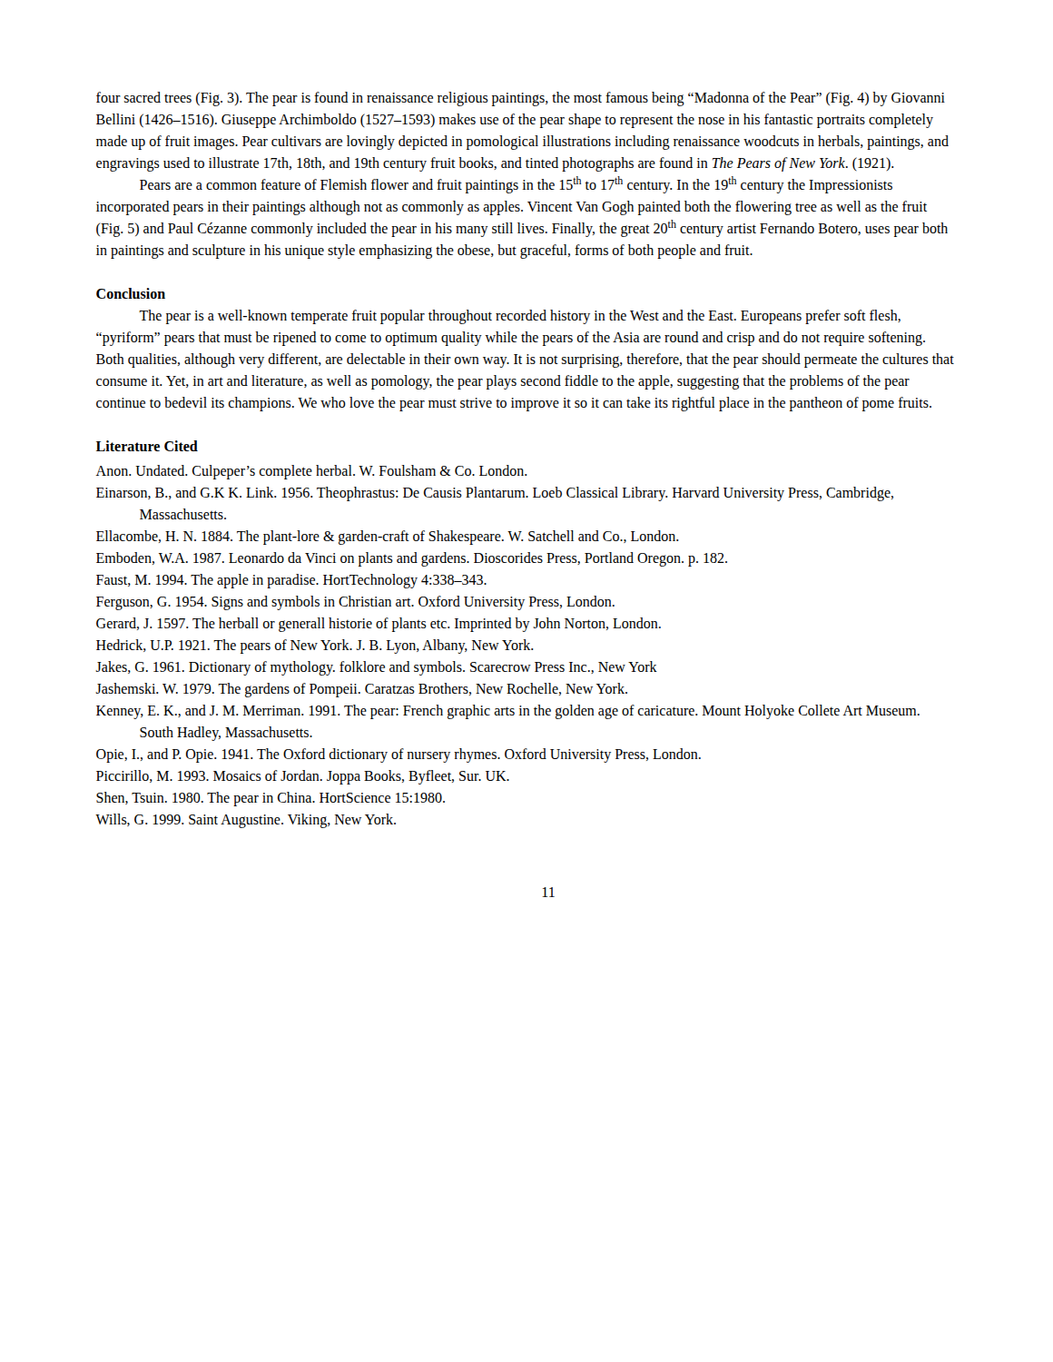four sacred trees (Fig. 3). The pear is found in renaissance religious paintings, the most famous being “Madonna of the Pear” (Fig. 4) by Giovanni Bellini (1426–1516). Giuseppe Archimboldo (1527–1593) makes use of the pear shape to represent the nose in his fantastic portraits completely made up of fruit images. Pear cultivars are lovingly depicted in pomological illustrations including renaissance woodcuts in herbals, paintings, and engravings used to illustrate 17th, 18th, and 19th century fruit books, and tinted photographs are found in The Pears of New York. (1921).
Pears are a common feature of Flemish flower and fruit paintings in the 15th to 17th century. In the 19th century the Impressionists incorporated pears in their paintings although not as commonly as apples. Vincent Van Gogh painted both the flowering tree as well as the fruit (Fig. 5) and Paul Cézanne commonly included the pear in his many still lives. Finally, the great 20th century artist Fernando Botero, uses pear both in paintings and sculpture in his unique style emphasizing the obese, but graceful, forms of both people and fruit.
Conclusion
The pear is a well-known temperate fruit popular throughout recorded history in the West and the East. Europeans prefer soft flesh, “pyriform” pears that must be ripened to come to optimum quality while the pears of the Asia are round and crisp and do not require softening. Both qualities, although very different, are delectable in their own way. It is not surprising, therefore, that the pear should permeate the cultures that consume it. Yet, in art and literature, as well as pomology, the pear plays second fiddle to the apple, suggesting that the problems of the pear continue to bedevil its champions. We who love the pear must strive to improve it so it can take its rightful place in the pantheon of pome fruits.
Literature Cited
Anon. Undated. Culpeper’s complete herbal. W. Foulsham & Co. London.
Einarson, B., and G.K K. Link. 1956. Theophrastus: De Causis Plantarum. Loeb Classical Library. Harvard University Press, Cambridge, Massachusetts.
Ellacombe, H. N. 1884. The plant-lore & garden-craft of Shakespeare. W. Satchell and Co., London.
Emboden, W.A. 1987. Leonardo da Vinci on plants and gardens. Dioscorides Press, Portland Oregon. p. 182.
Faust, M. 1994. The apple in paradise. HortTechnology 4:338–343.
Ferguson, G. 1954. Signs and symbols in Christian art. Oxford University Press, London.
Gerard, J. 1597. The herball or generall historie of plants etc. Imprinted by John Norton, London.
Hedrick, U.P. 1921. The pears of New York. J. B. Lyon, Albany, New York.
Jakes, G. 1961. Dictionary of mythology. folklore and symbols. Scarecrow Press Inc., New York
Jashemski. W. 1979. The gardens of Pompeii. Caratzas Brothers, New Rochelle, New York.
Kenney, E. K., and J. M. Merriman. 1991. The pear: French graphic arts in the golden age of caricature. Mount Holyoke Collete Art Museum. South Hadley, Massachusetts.
Opie, I., and P. Opie. 1941. The Oxford dictionary of nursery rhymes. Oxford University Press, London.
Piccirillo, M. 1993. Mosaics of Jordan. Joppa Books, Byfleet, Sur. UK.
Shen, Tsuin. 1980. The pear in China. HortScience 15:1980.
Wills, G. 1999. Saint Augustine. Viking, New York.
11